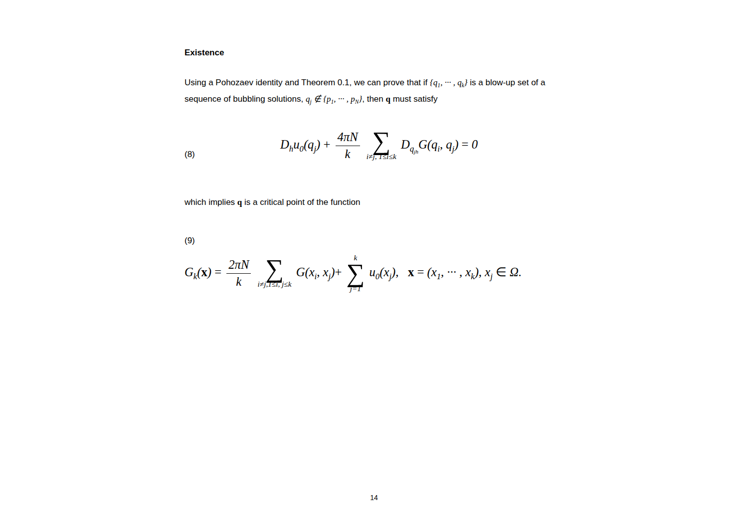Existence
Using a Pohozaev identity and Theorem 0.1, we can prove that if {q1, ··· , qk} is a blow-up set of a sequence of bubbling solutions, qj ∉ {p1, ··· , pN}, then q must satisfy
(8)
Dhu0(qj) + 4πN k ∑ i≠j, 1≤i≤k DqjhG(qi, qj) = 0
which implies q is a critical point of the function
(9)
Gk(x) = 2πN k ∑ i≠j,1≤i, j≤k G(xi, xj)+ k ∑ j=1 u0(xj), x = (x1, ··· , xk), xj ∈ Ω.
14